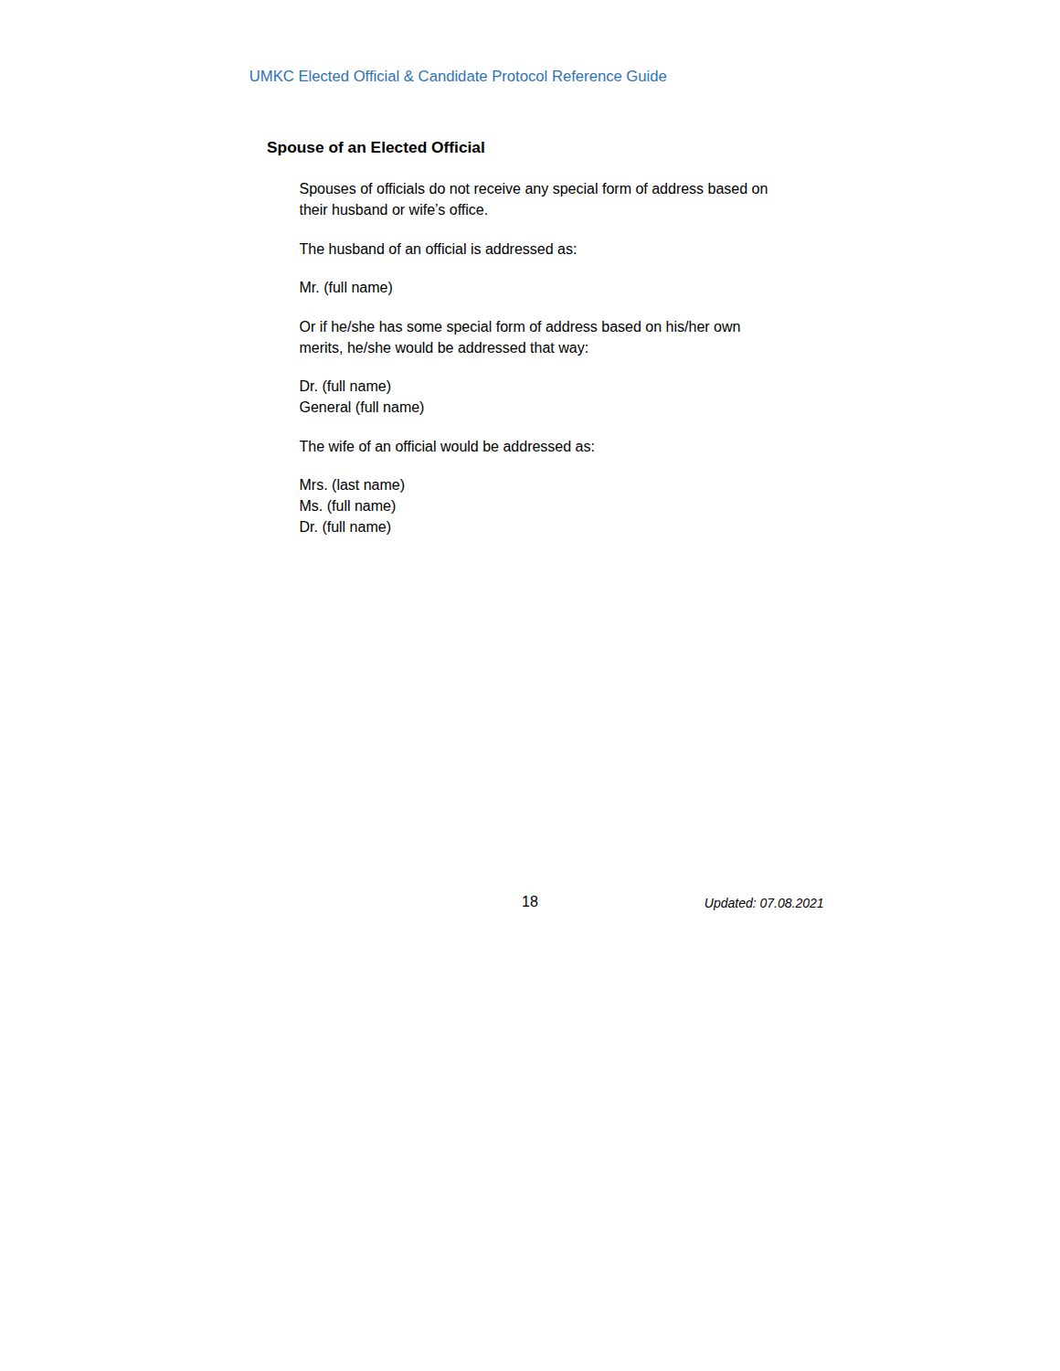UMKC Elected Official & Candidate Protocol Reference Guide
Spouse of an Elected Official
Spouses of officials do not receive any special form of address based on their husband or wife’s office.
The husband of an official is addressed as:
Mr. (full name)
Or if he/she has some special form of address based on his/her own merits, he/she would be addressed that way:
Dr. (full name)
General (full name)
The wife of an official would be addressed as:
Mrs. (last name)
Ms. (full name)
Dr. (full name)
18 Updated: 07.08.2021